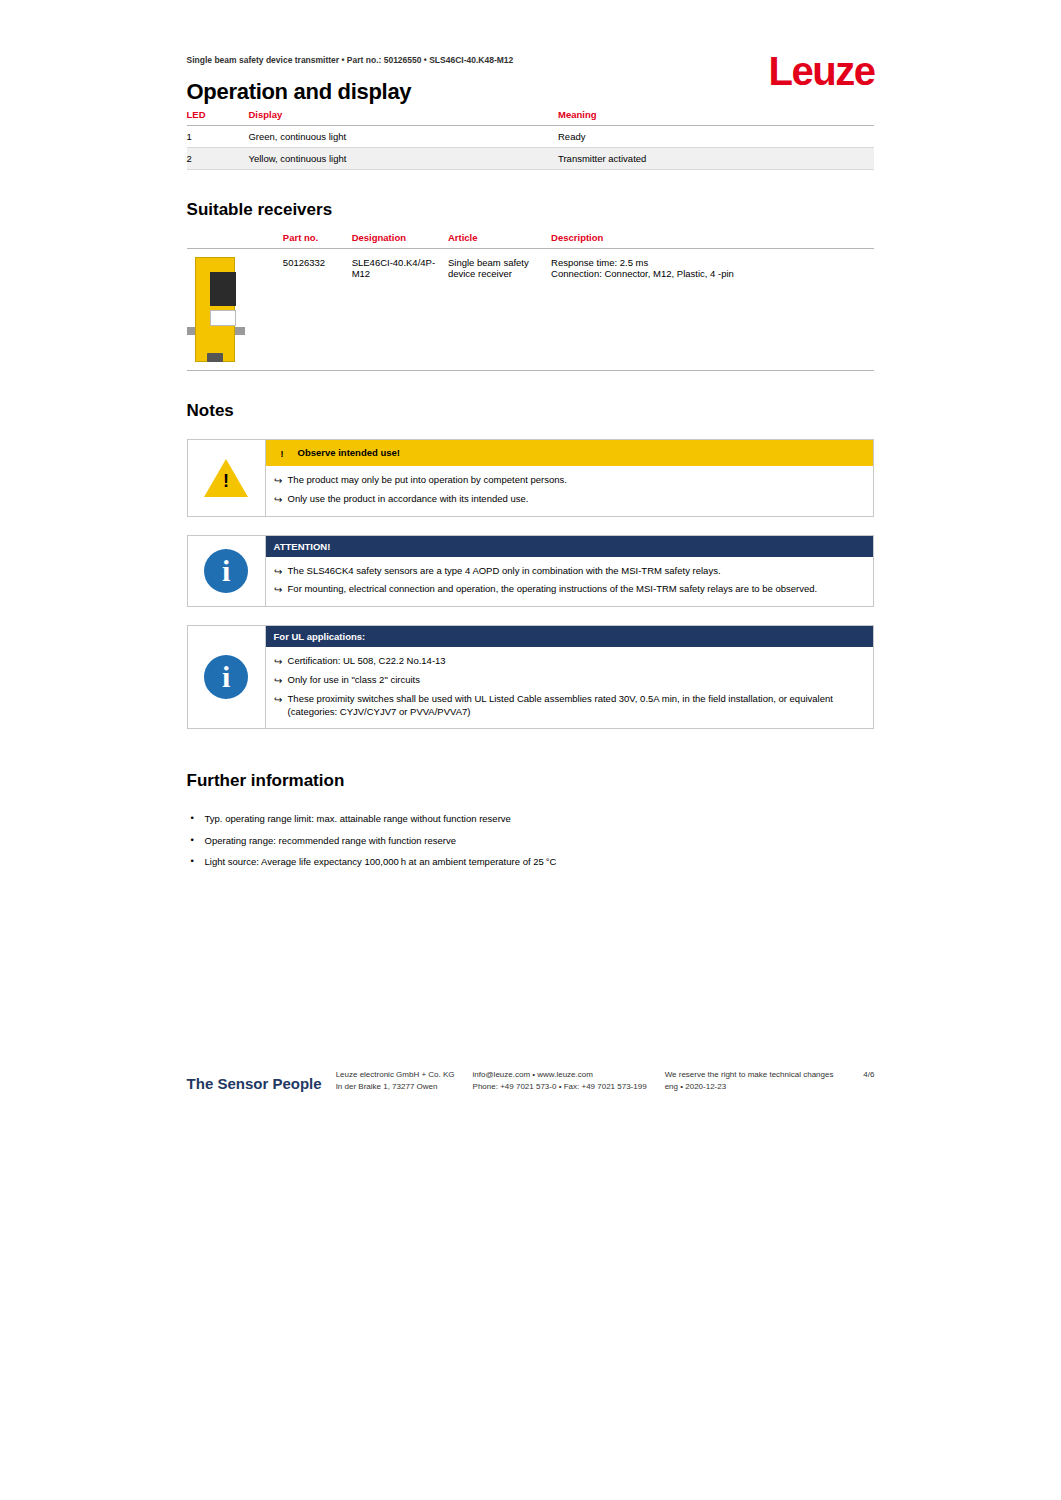Single beam safety device transmitter • Part no.: 50126550 • SLS46CI-40.K48-M12
Operation and display
Leuze
| LED | Display | Meaning |
| --- | --- | --- |
| 1 | Green, continuous light | Ready |
| 2 | Yellow, continuous light | Transmitter activated |
Suitable receivers
| | Part no. | Designation | Article | Description |
| --- | --- | --- | --- | --- |
| | 50126332 | SLE46CI-40.K4/4P-M12 | Single beam safety device receiver | Response time: 2.5 ms Connection: Connector, M12, Plastic, 4 -pin |
Notes
Observe intended use!
The product may only be put into operation by competent persons.
Only use the product in accordance with its intended use.
i
ATTENTION!
The SLS46CK4 safety sensors are a type 4 AOPD only in combination with the MSI-TRM safety relays.
For mounting, electrical connection and operation, the operating instructions of the MSI-TRM safety relays are to be observed.
i
For UL applications:
Certification: UL 508, C22.2 No.14-13
Only for use in "class 2" circuits
These proximity switches shall be used with UL Listed Cable assemblies rated 30V, 0.5A min, in the field installation, or equivalent (categories: CYJV/CYJV7 or PVVA/PVVA7)
Further information
Typ. operating range limit: max. attainable range without function reserve
Operating range: recommended range with function reserve
Light source: Average life expectancy 100,000 h at an ambient temperature of 25 °C
The Sensor People
Leuze electronic GmbH + Co. KG
In der Braike 1, 73277 Owen
info@leuze.com • www.leuze.com
Phone: +49 7021 573-0 • Fax: +49 7021 573-199
We reserve the right to make technical changes
eng • 2020-12-23
4/6